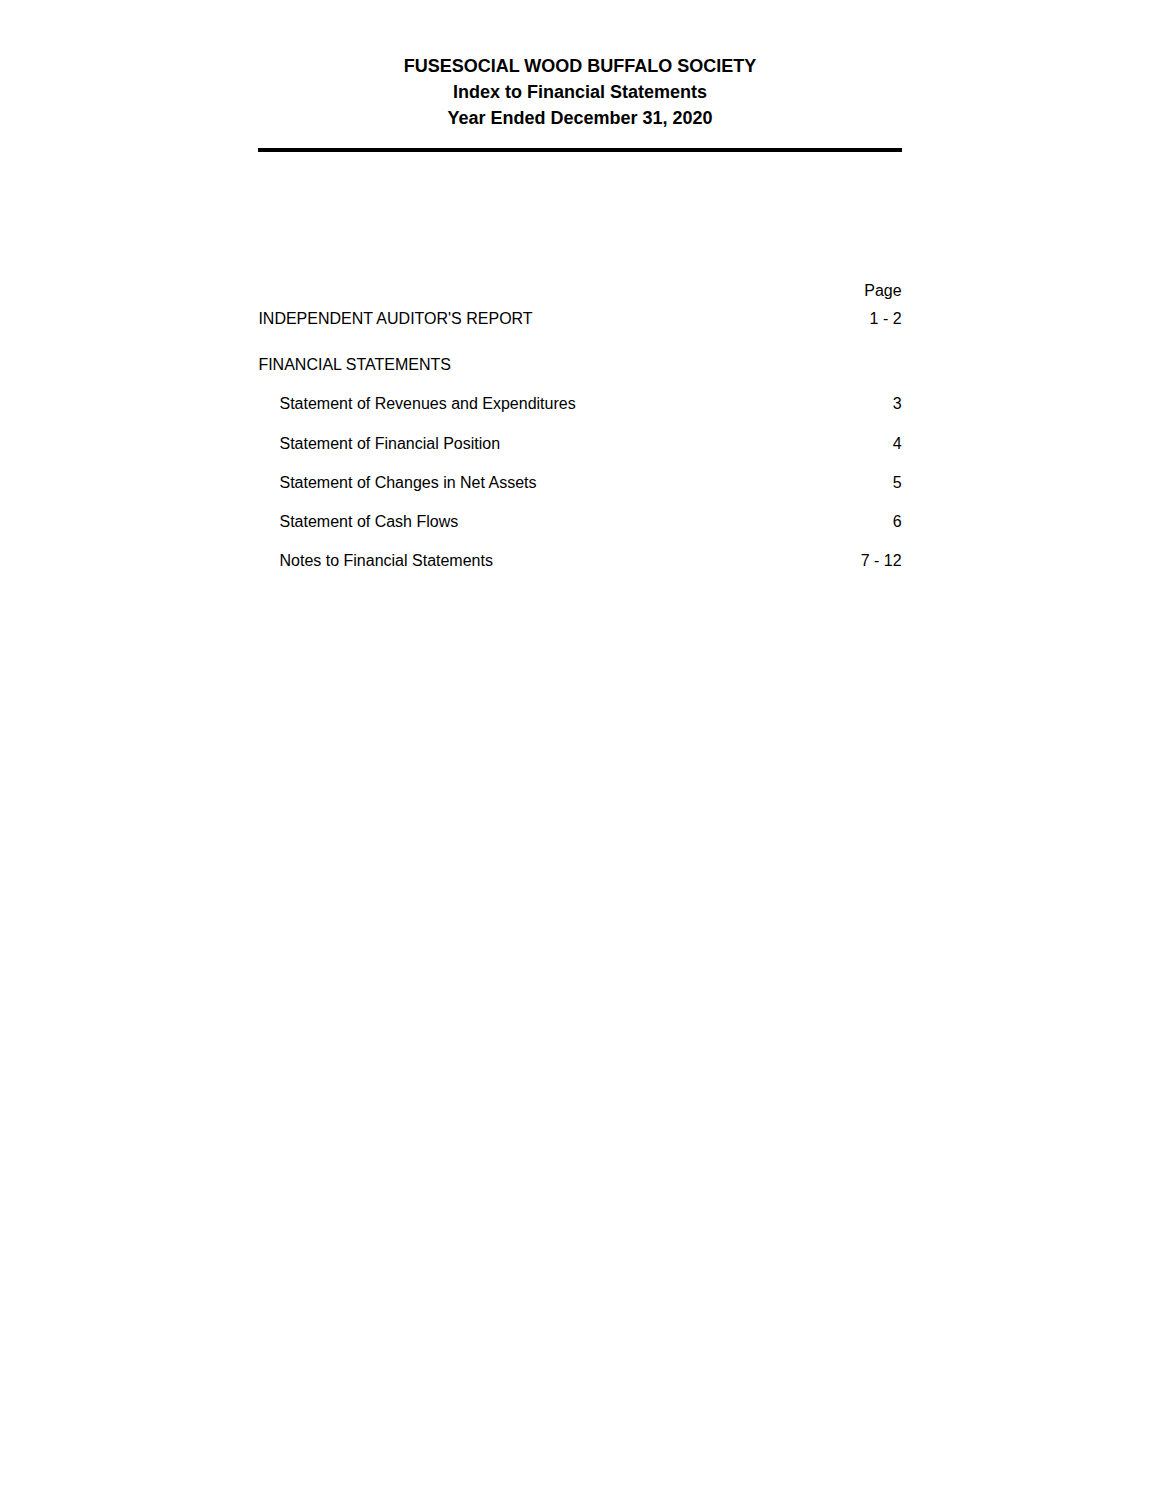FUSESOCIAL WOOD BUFFALO SOCIETY Index to Financial Statements Year Ended December 31, 2020
| | Page |
| INDEPENDENT AUDITOR'S REPORT | 1 - 2 |
| FINANCIAL STATEMENTS | |
| Statement of Revenues and Expenditures | 3 |
| Statement of Financial Position | 4 |
| Statement of Changes in Net Assets | 5 |
| Statement of Cash Flows | 6 |
| Notes to Financial Statements | 7 - 12 |